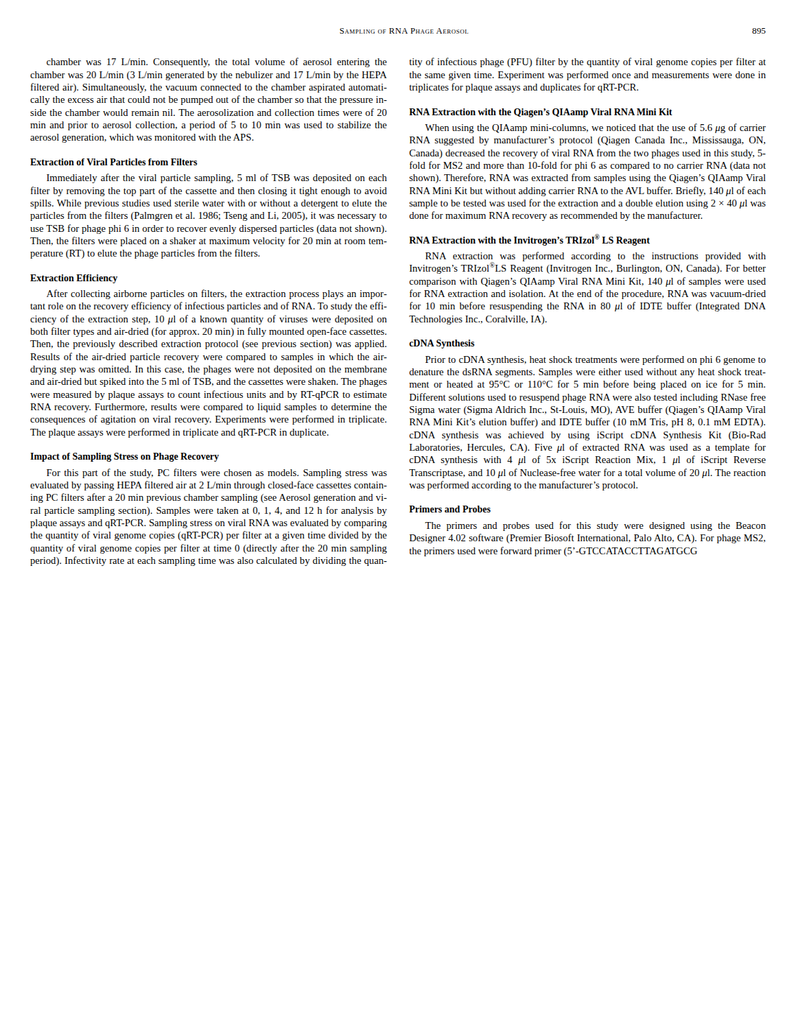Sampling of RNA Phage Aerosol 895
chamber was 17 L/min. Consequently, the total volume of aerosol entering the chamber was 20 L/min (3 L/min generated by the nebulizer and 17 L/min by the HEPA filtered air). Simultaneously, the vacuum connected to the chamber aspirated automatically the excess air that could not be pumped out of the chamber so that the pressure inside the chamber would remain nil. The aerosolization and collection times were of 20 min and prior to aerosol collection, a period of 5 to 10 min was used to stabilize the aerosol generation, which was monitored with the APS.
Extraction of Viral Particles from Filters
Immediately after the viral particle sampling, 5 ml of TSB was deposited on each filter by removing the top part of the cassette and then closing it tight enough to avoid spills. While previous studies used sterile water with or without a detergent to elute the particles from the filters (Palmgren et al. 1986; Tseng and Li, 2005), it was necessary to use TSB for phage phi 6 in order to recover evenly dispersed particles (data not shown). Then, the filters were placed on a shaker at maximum velocity for 20 min at room temperature (RT) to elute the phage particles from the filters.
Extraction Efficiency
After collecting airborne particles on filters, the extraction process plays an important role on the recovery efficiency of infectious particles and of RNA. To study the efficiency of the extraction step, 10 μl of a known quantity of viruses were deposited on both filter types and air-dried (for approx. 20 min) in fully mounted open-face cassettes. Then, the previously described extraction protocol (see previous section) was applied. Results of the air-dried particle recovery were compared to samples in which the air-drying step was omitted. In this case, the phages were not deposited on the membrane and air-dried but spiked into the 5 ml of TSB, and the cassettes were shaken. The phages were measured by plaque assays to count infectious units and by RT-qPCR to estimate RNA recovery. Furthermore, results were compared to liquid samples to determine the consequences of agitation on viral recovery. Experiments were performed in triplicate. The plaque assays were performed in triplicate and qRT-PCR in duplicate.
Impact of Sampling Stress on Phage Recovery
For this part of the study, PC filters were chosen as models. Sampling stress was evaluated by passing HEPA filtered air at 2 L/min through closed-face cassettes containing PC filters after a 20 min previous chamber sampling (see Aerosol generation and viral particle sampling section). Samples were taken at 0, 1, 4, and 12 h for analysis by plaque assays and qRT-PCR. Sampling stress on viral RNA was evaluated by comparing the quantity of viral genome copies (qRT-PCR) per filter at a given time divided by the quantity of viral genome copies per filter at time 0 (directly after the 20 min sampling period). Infectivity rate at each sampling time was also calculated by dividing the quantity of infectious phage (PFU) filter by the quantity of viral genome copies per filter at the same given time. Experiment was performed once and measurements were done in triplicates for plaque assays and duplicates for qRT-PCR.
RNA Extraction with the Qiagen’s QIAamp Viral RNA Mini Kit
When using the QIAamp mini-columns, we noticed that the use of 5.6 μg of carrier RNA suggested by manufacturer’s protocol (Qiagen Canada Inc., Mississauga, ON, Canada) decreased the recovery of viral RNA from the two phages used in this study, 5-fold for MS2 and more than 10-fold for phi 6 as compared to no carrier RNA (data not shown). Therefore, RNA was extracted from samples using the Qiagen’s QIAamp Viral RNA Mini Kit but without adding carrier RNA to the AVL buffer. Briefly, 140 μl of each sample to be tested was used for the extraction and a double elution using 2 × 40 μl was done for maximum RNA recovery as recommended by the manufacturer.
RNA Extraction with the Invitrogen’s TRIzol® LS Reagent
RNA extraction was performed according to the instructions provided with Invitrogen’s TRIzol®LS Reagent (Invitrogen Inc., Burlington, ON, Canada). For better comparison with Qiagen’s QIAamp Viral RNA Mini Kit, 140 μl of samples were used for RNA extraction and isolation. At the end of the procedure, RNA was vacuum-dried for 10 min before resuspending the RNA in 80 μl of IDTE buffer (Integrated DNA Technologies Inc., Coralville, IA).
cDNA Synthesis
Prior to cDNA synthesis, heat shock treatments were performed on phi 6 genome to denature the dsRNA segments. Samples were either used without any heat shock treatment or heated at 95°C or 110°C for 5 min before being placed on ice for 5 min. Different solutions used to resuspend phage RNA were also tested including RNase free Sigma water (Sigma Aldrich Inc., St-Louis, MO), AVE buffer (Qiagen’s QIAamp Viral RNA Mini Kit’s elution buffer) and IDTE buffer (10 mM Tris, pH 8, 0.1 mM EDTA). cDNA synthesis was achieved by using iScript cDNA Synthesis Kit (Bio-Rad Laboratories, Hercules, CA). Five μl of extracted RNA was used as a template for cDNA synthesis with 4 μl of 5x iScript Reaction Mix, 1 μl of iScript Reverse Transcriptase, and 10 μl of Nuclease-free water for a total volume of 20 μl. The reaction was performed according to the manufacturer’s protocol.
Primers and Probes
The primers and probes used for this study were designed using the Beacon Designer 4.02 software (Premier Biosoft International, Palo Alto, CA). For phage MS2, the primers used were forward primer (5’-GTCCATACCTTAGATGCG